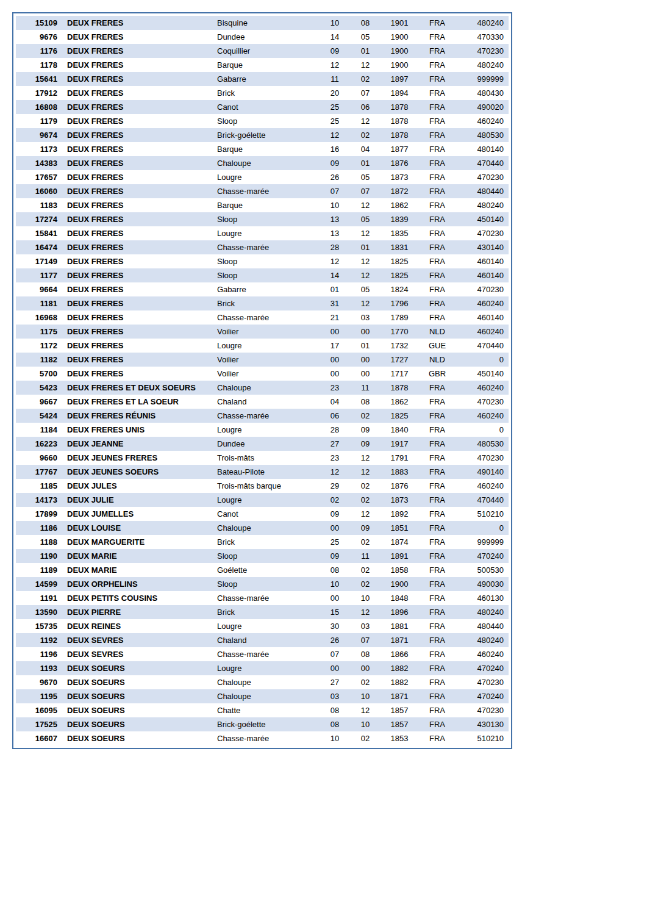| 15109 | DEUX FRERES | Bisquine | 10 | 08 | 1901 | FRA | 480240 |
| 9676 | DEUX FRERES | Dundee | 14 | 05 | 1900 | FRA | 470330 |
| 1176 | DEUX FRERES | Coquillier | 09 | 01 | 1900 | FRA | 470230 |
| 1178 | DEUX FRERES | Barque | 12 | 12 | 1900 | FRA | 480240 |
| 15641 | DEUX FRERES | Gabarre | 11 | 02 | 1897 | FRA | 999999 |
| 17912 | DEUX FRERES | Brick | 20 | 07 | 1894 | FRA | 480430 |
| 16808 | DEUX FRERES | Canot | 25 | 06 | 1878 | FRA | 490020 |
| 1179 | DEUX FRERES | Sloop | 25 | 12 | 1878 | FRA | 460240 |
| 9674 | DEUX FRERES | Brick-goélette | 12 | 02 | 1878 | FRA | 480530 |
| 1173 | DEUX FRERES | Barque | 16 | 04 | 1877 | FRA | 480140 |
| 14383 | DEUX FRERES | Chaloupe | 09 | 01 | 1876 | FRA | 470440 |
| 17657 | DEUX FRERES | Lougre | 26 | 05 | 1873 | FRA | 470230 |
| 16060 | DEUX FRERES | Chasse-marée | 07 | 07 | 1872 | FRA | 480440 |
| 1183 | DEUX FRERES | Barque | 10 | 12 | 1862 | FRA | 480240 |
| 17274 | DEUX FRERES | Sloop | 13 | 05 | 1839 | FRA | 450140 |
| 15841 | DEUX FRERES | Lougre | 13 | 12 | 1835 | FRA | 470230 |
| 16474 | DEUX FRERES | Chasse-marée | 28 | 01 | 1831 | FRA | 430140 |
| 17149 | DEUX FRERES | Sloop | 12 | 12 | 1825 | FRA | 460140 |
| 1177 | DEUX FRERES | Sloop | 14 | 12 | 1825 | FRA | 460140 |
| 9664 | DEUX FRERES | Gabarre | 01 | 05 | 1824 | FRA | 470230 |
| 1181 | DEUX FRERES | Brick | 31 | 12 | 1796 | FRA | 460240 |
| 16968 | DEUX FRERES | Chasse-marée | 21 | 03 | 1789 | FRA | 460140 |
| 1175 | DEUX FRERES | Voilier | 00 | 00 | 1770 | NLD | 460240 |
| 1172 | DEUX FRERES | Lougre | 17 | 01 | 1732 | GUE | 470440 |
| 1182 | DEUX FRERES | Voilier | 00 | 00 | 1727 | NLD | 0 |
| 5700 | DEUX FRERES | Voilier | 00 | 00 | 1717 | GBR | 450140 |
| 5423 | DEUX FRERES ET DEUX SOEURS | Chaloupe | 23 | 11 | 1878 | FRA | 460240 |
| 9667 | DEUX FRERES ET LA SOEUR | Chaland | 04 | 08 | 1862 | FRA | 470230 |
| 5424 | DEUX FRERES RÉUNIS | Chasse-marée | 06 | 02 | 1825 | FRA | 460240 |
| 1184 | DEUX FRERES UNIS | Lougre | 28 | 09 | 1840 | FRA | 0 |
| 16223 | DEUX JEANNE | Dundee | 27 | 09 | 1917 | FRA | 480530 |
| 9660 | DEUX JEUNES FRERES | Trois-mâts | 23 | 12 | 1791 | FRA | 470230 |
| 17767 | DEUX JEUNES SOEURS | Bateau-Pilote | 12 | 12 | 1883 | FRA | 490140 |
| 1185 | DEUX JULES | Trois-mâts barque | 29 | 02 | 1876 | FRA | 460240 |
| 14173 | DEUX JULIE | Lougre | 02 | 02 | 1873 | FRA | 470440 |
| 17899 | DEUX JUMELLES | Canot | 09 | 12 | 1892 | FRA | 510210 |
| 1186 | DEUX LOUISE | Chaloupe | 00 | 09 | 1851 | FRA | 0 |
| 1188 | DEUX MARGUERITE | Brick | 25 | 02 | 1874 | FRA | 999999 |
| 1190 | DEUX MARIE | Sloop | 09 | 11 | 1891 | FRA | 470240 |
| 1189 | DEUX MARIE | Goélette | 08 | 02 | 1858 | FRA | 500530 |
| 14599 | DEUX ORPHELINS | Sloop | 10 | 02 | 1900 | FRA | 490030 |
| 1191 | DEUX PETITS COUSINS | Chasse-marée | 00 | 10 | 1848 | FRA | 460130 |
| 13590 | DEUX PIERRE | Brick | 15 | 12 | 1896 | FRA | 480240 |
| 15735 | DEUX REINES | Lougre | 30 | 03 | 1881 | FRA | 480440 |
| 1192 | DEUX SEVRES | Chaland | 26 | 07 | 1871 | FRA | 480240 |
| 1196 | DEUX SEVRES | Chasse-marée | 07 | 08 | 1866 | FRA | 460240 |
| 1193 | DEUX SOEURS | Lougre | 00 | 00 | 1882 | FRA | 470240 |
| 9670 | DEUX SOEURS | Chaloupe | 27 | 02 | 1882 | FRA | 470230 |
| 1195 | DEUX SOEURS | Chaloupe | 03 | 10 | 1871 | FRA | 470240 |
| 16095 | DEUX SOEURS | Chatte | 08 | 12 | 1857 | FRA | 470230 |
| 17525 | DEUX SOEURS | Brick-goélette | 08 | 10 | 1857 | FRA | 430130 |
| 16607 | DEUX SOEURS | Chasse-marée | 10 | 02 | 1853 | FRA | 510210 |